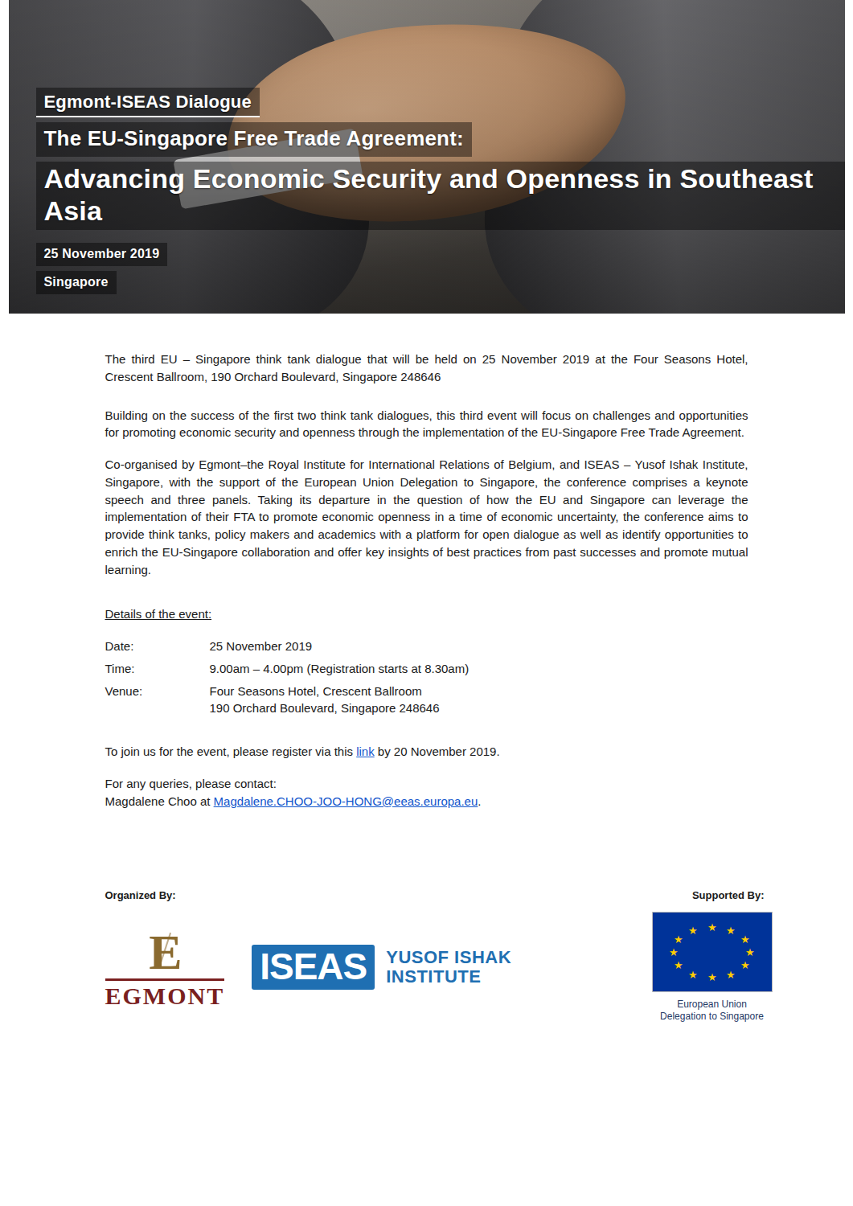Egmont-ISEAS Dialogue
The EU-Singapore Free Trade Agreement:
Advancing Economic Security and Openness in Southeast Asia
25 November 2019
Singapore
The third EU – Singapore think tank dialogue that will be held on 25 November 2019 at the Four Seasons Hotel, Crescent Ballroom, 190 Orchard Boulevard, Singapore 248646
Building on the success of the first two think tank dialogues, this third event will focus on challenges and opportunities for promoting economic security and openness through the implementation of the EU-Singapore Free Trade Agreement.
Co-organised by Egmont–the Royal Institute for International Relations of Belgium, and ISEAS – Yusof Ishak Institute, Singapore, with the support of the European Union Delegation to Singapore, the conference comprises a keynote speech and three panels. Taking its departure in the question of how the EU and Singapore can leverage the implementation of their FTA to promote economic openness in a time of economic uncertainty, the conference aims to provide think tanks, policy makers and academics with a platform for open dialogue as well as identify opportunities to enrich the EU-Singapore collaboration and offer key insights of best practices from past successes and promote mutual learning.
Details of the event:
| Date: | 25 November 2019 |
| Time: | 9.00am – 4.00pm (Registration starts at 8.30am) |
| Venue: | Four Seasons Hotel, Crescent Ballroom 190 Orchard Boulevard, Singapore 248646 |
To join us for the event, please register via this link by 20 November 2019.
For any queries, please contact:
Magdalene Choo at Magdalene.CHOO-JOO-HONG@eeas.europa.eu.
Organized By:
Supported By:
E
EGMONT
ISEAS
YUSOF ISHAK
INSTITUTE
★ ★ ★ ★ ★ ★ ★ ★ ★ ★ ★ ★
European Union
Delegation to Singapore